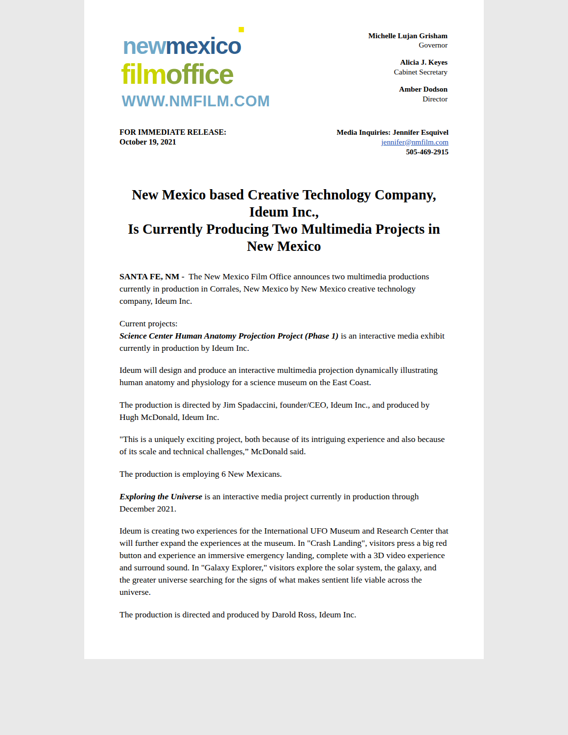newmexico filmoffice WWW.NMFILM.COM
Michelle Lujan Grisham
Governor
Alicia J. Keyes
Cabinet Secretary
Amber Dodson
Director
FOR IMMEDIATE RELEASE:
October 19, 2021
Media Inquiries: Jennifer Esquivel
jennifer@nmfilm.com
505-469-2915
New Mexico based Creative Technology Company, Ideum Inc.,
Is Currently Producing Two Multimedia Projects in New Mexico
SANTA FE, NM - The New Mexico Film Office announces two multimedia productions currently in production in Corrales, New Mexico by New Mexico creative technology company, Ideum Inc.
Current projects:
Science Center Human Anatomy Projection Project (Phase 1) is an interactive media exhibit currently in production by Ideum Inc.
Ideum will design and produce an interactive multimedia projection dynamically illustrating human anatomy and physiology for a science museum on the East Coast.
The production is directed by Jim Spadaccini, founder/CEO, Ideum Inc., and produced by Hugh McDonald, Ideum Inc.
"This is a uniquely exciting project, both because of its intriguing experience and also because of its scale and technical challenges,” McDonald said.
The production is employing 6 New Mexicans.
Exploring the Universe is an interactive media project currently in production through December 2021.
Ideum is creating two experiences for the International UFO Museum and Research Center that will further expand the experiences at the museum. In "Crash Landing", visitors press a big red button and experience an immersive emergency landing, complete with a 3D video experience and surround sound. In "Galaxy Explorer," visitors explore the solar system, the galaxy, and the greater universe searching for the signs of what makes sentient life viable across the universe.
The production is directed and produced by Darold Ross, Ideum Inc.